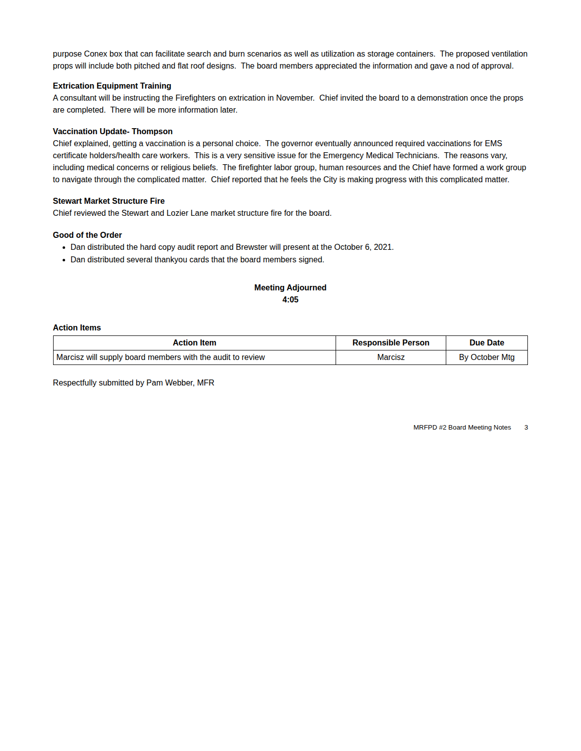purpose Conex box that can facilitate search and burn scenarios as well as utilization as storage containers. The proposed ventilation props will include both pitched and flat roof designs. The board members appreciated the information and gave a nod of approval.
Extrication Equipment Training
A consultant will be instructing the Firefighters on extrication in November. Chief invited the board to a demonstration once the props are completed. There will be more information later.
Vaccination Update- Thompson
Chief explained, getting a vaccination is a personal choice. The governor eventually announced required vaccinations for EMS certificate holders/health care workers. This is a very sensitive issue for the Emergency Medical Technicians. The reasons vary, including medical concerns or religious beliefs. The firefighter labor group, human resources and the Chief have formed a work group to navigate through the complicated matter. Chief reported that he feels the City is making progress with this complicated matter.
Stewart Market Structure Fire
Chief reviewed the Stewart and Lozier Lane market structure fire for the board.
Good of the Order
Dan distributed the hard copy audit report and Brewster will present at the October 6, 2021.
Dan distributed several thankyou cards that the board members signed.
Meeting Adjourned
4:05
Action Items
| Action Item | Responsible Person | Due Date |
| --- | --- | --- |
| Marcisz will supply board members with the audit to review | Marcisz | By October Mtg |
Respectfully submitted by Pam Webber, MFR
MRFPD #2 Board Meeting Notes3